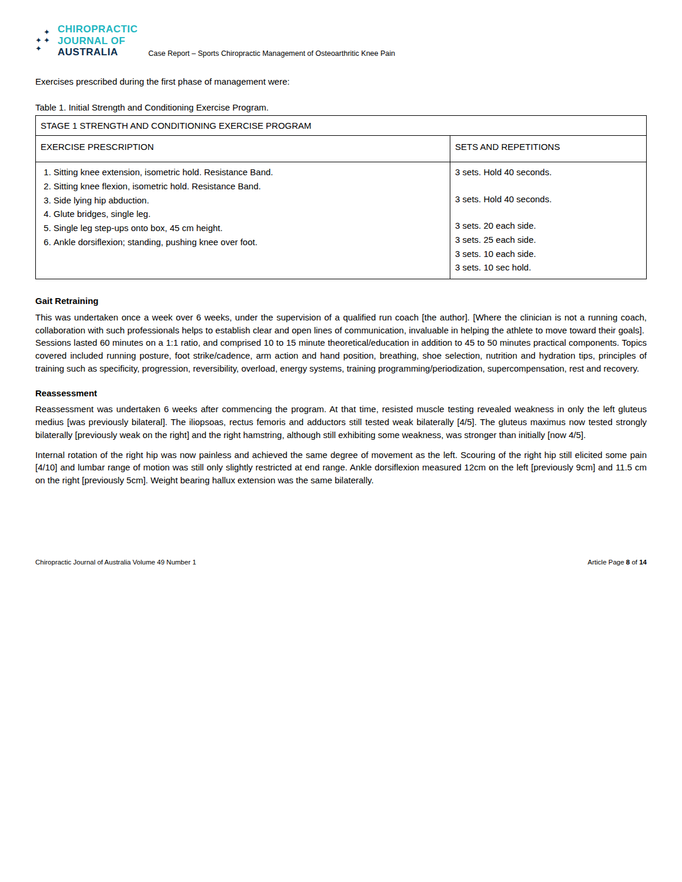✦✦✦✦
CHIROPRACTIC
JOURNAL OF
AUSTRALIA
Case Report – Sports Chiropractic Management of Osteoarthritic Knee Pain
Exercises prescribed during the first phase of management were:
Table 1. Initial Strength and Conditioning Exercise Program.
| STAGE 1 STRENGTH AND CONDITIONING EXERCISE PROGRAM |
| EXERCISE PRESCRIPTION | SETS AND REPETITIONS |
| Sitting knee extension, isometric hold. Resistance Band. Sitting knee flexion, isometric hold. Resistance Band. Side lying hip abduction. Glute bridges, single leg. Single leg step-ups onto box, 45 cm height. Ankle dorsiflexion; standing, pushing knee over foot. | 3 sets. Hold 40 seconds. 3 sets. Hold 40 seconds. 3 sets. 20 each side. 3 sets. 25 each side. 3 sets. 10 each side. 3 sets. 10 sec hold. |
Gait Retraining
This was undertaken once a week over 6 weeks, under the supervision of a qualified run coach [the author]. [Where the clinician is not a running coach, collaboration with such professionals helps to establish clear and open lines of communication, invaluable in helping the athlete to move toward their goals]. Sessions lasted 60 minutes on a 1:1 ratio, and comprised 10 to 15 minute theoretical/education in addition to 45 to 50 minutes practical components. Topics covered included running posture, foot strike/cadence, arm action and hand position, breathing, shoe selection, nutrition and hydration tips, principles of training such as specificity, progression, reversibility, overload, energy systems, training programming/periodization, supercompensation, rest and recovery.
Reassessment
Reassessment was undertaken 6 weeks after commencing the program. At that time, resisted muscle testing revealed weakness in only the left gluteus medius [was previously bilateral]. The iliopsoas, rectus femoris and adductors still tested weak bilaterally [4/5]. The gluteus maximus now tested strongly bilaterally [previously weak on the right] and the right hamstring, although still exhibiting some weakness, was stronger than initially [now 4/5].
Internal rotation of the right hip was now painless and achieved the same degree of movement as the left. Scouring of the right hip still elicited some pain [4/10] and lumbar range of motion was still only slightly restricted at end range. Ankle dorsiflexion measured 12cm on the left [previously 9cm] and 11.5 cm on the right [previously 5cm]. Weight bearing hallux extension was the same bilaterally.
Chiropractic Journal of Australia Volume 49 Number 1
Article Page 8 of 14